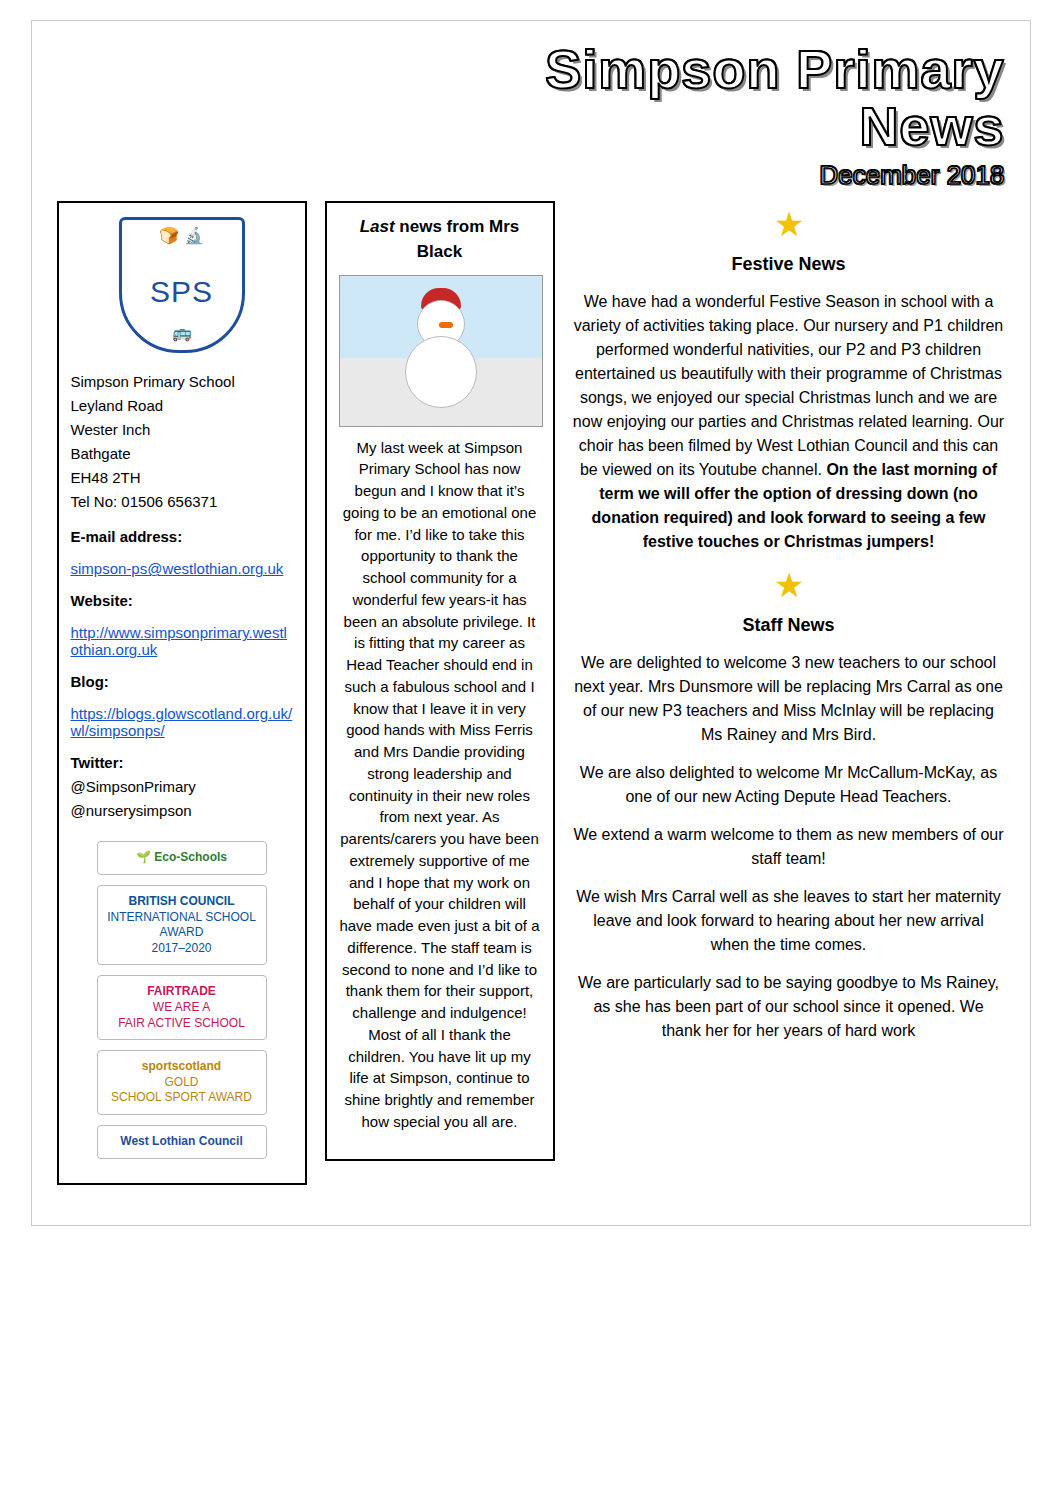Simpson Primary
News
December 2018
🍞 🔬
SPS
🚌
Simpson Primary School
Leyland Road
Wester Inch
Bathgate
EH48 2TH
Tel No: 01506 656371
E-mail address:
simpson-ps@westlothian.org.uk
Website:
http://www.simpsonprimary.westlothian.org.uk
Blog:
https://blogs.glowscotland.org.uk/wl/simpsonps/
Twitter:
@SimpsonPrimary
@nurserysimpson
🌱 Eco-Schools
BRITISH COUNCIL INTERNATIONAL SCHOOL AWARD
2017–2020
FAIRTRADE WE ARE A
FAIR ACTIVE SCHOOL
sportscotland GOLD
SCHOOL SPORT AWARD
West Lothian Council
Last news from Mrs Black
My last week at Simpson Primary School has now begun and I know that it’s going to be an emotional one for me. I’d like to take this opportunity to thank the school community for a wonderful few years-it has been an absolute privilege. It is fitting that my career as Head Teacher should end in such a fabulous school and I know that I leave it in very good hands with Miss Ferris and Mrs Dandie providing strong leadership and continuity in their new roles from next year. As parents/carers you have been extremely supportive of me and I hope that my work on behalf of your children will have made even just a bit of a difference. The staff team is second to none and I’d like to thank them for their support, challenge and indulgence! Most of all I thank the children. You have lit up my life at Simpson, continue to shine brightly and remember how special you all are.
★
Festive News
We have had a wonderful Festive Season in school with a variety of activities taking place. Our nursery and P1 children performed wonderful nativities, our P2 and P3 children entertained us beautifully with their programme of Christmas songs, we enjoyed our special Christmas lunch and we are now enjoying our parties and Christmas related learning. Our choir has been filmed by West Lothian Council and this can be viewed on its Youtube channel. On the last morning of term we will offer the option of dressing down (no donation required) and look forward to seeing a few festive touches or Christmas jumpers!
★
Staff News
We are delighted to welcome 3 new teachers to our school next year. Mrs Dunsmore will be replacing Mrs Carral as one of our new P3 teachers and Miss McInlay will be replacing Ms Rainey and Mrs Bird.
We are also delighted to welcome Mr McCallum-McKay, as one of our new Acting Depute Head Teachers.
We extend a warm welcome to them as new members of our staff team!
We wish Mrs Carral well as she leaves to start her maternity leave and look forward to hearing about her new arrival when the time comes.
We are particularly sad to be saying goodbye to Ms Rainey, as she has been part of our school since it opened. We thank her for her years of hard work